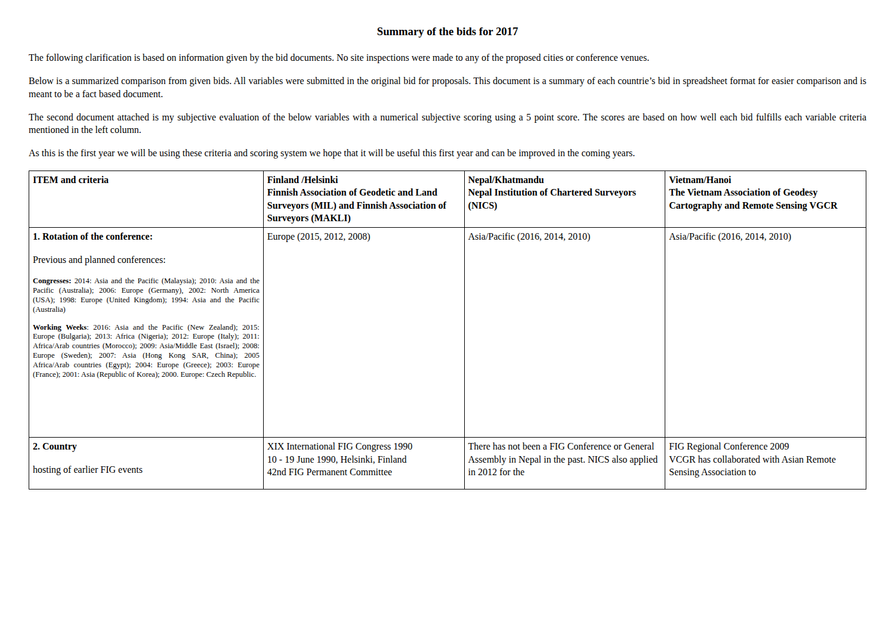Summary of the bids for 2017
The following clarification is based on information given by the bid documents. No site inspections were made to any of the proposed cities or conference venues.
Below is a summarized comparison from given bids. All variables were submitted in the original bid for proposals. This document is a summary of each countrie’s bid in spreadsheet format for easier comparison and is meant to be a fact based document.
The second document attached is my subjective evaluation of the below variables with a numerical subjective scoring using a 5 point score. The scores are based on how well each bid fulfills each variable criteria mentioned in the left column.
As this is the first year we will be using these criteria and scoring system we hope that it will be useful this first year and can be improved in the coming years.
| ITEM and criteria | Finland /Helsinki Finnish Association of Geodetic and Land Surveyors (MIL) and Finnish Association of Surveyors (MAKLI) | Nepal/Khatmandu Nepal Institution of Chartered Surveyors (NICS) | Vietnam/Hanoi The Vietnam Association of Geodesy Cartography and Remote Sensing VGCR |
| --- | --- | --- | --- |
| 1. Rotation of the conference: Previous and planned conferences: Congresses: 2014: Asia and the Pacific (Malaysia); 2010: Asia and the Pacific (Australia); 2006: Europe (Germany), 2002: North America (USA); 1998: Europe (United Kingdom); 1994: Asia and the Pacific (Australia) Working Weeks : 2016: Asia and the Pacific (New Zealand); 2015: Europe (Bulgaria); 2013: Africa (Nigeria); 2012: Europe (Italy); 2011: Africa/Arab countries (Morocco); 2009: Asia/Middle East (Israel); 2008: Europe (Sweden); 2007: Asia (Hong Kong SAR, China); 2005 Africa/Arab countries (Egypt); 2004: Europe (Greece); 2003: Europe (France); 2001: Asia (Republic of Korea); 2000. Europe: Czech Republic. | Europe (2015, 2012, 2008) | Asia/Pacific (2016, 2014, 2010) | Asia/Pacific (2016, 2014, 2010) |
| 2. Country hosting of earlier FIG events | XIX International FIG Congress 1990 10 - 19 June 1990, Helsinki, Finland 42nd FIG Permanent Committee | There has not been a FIG Conference or General Assembly in Nepal in the past. NICS also applied in 2012 for the | FIG Regional Conference 2009 VCGR has collaborated with Asian Remote Sensing Association to |